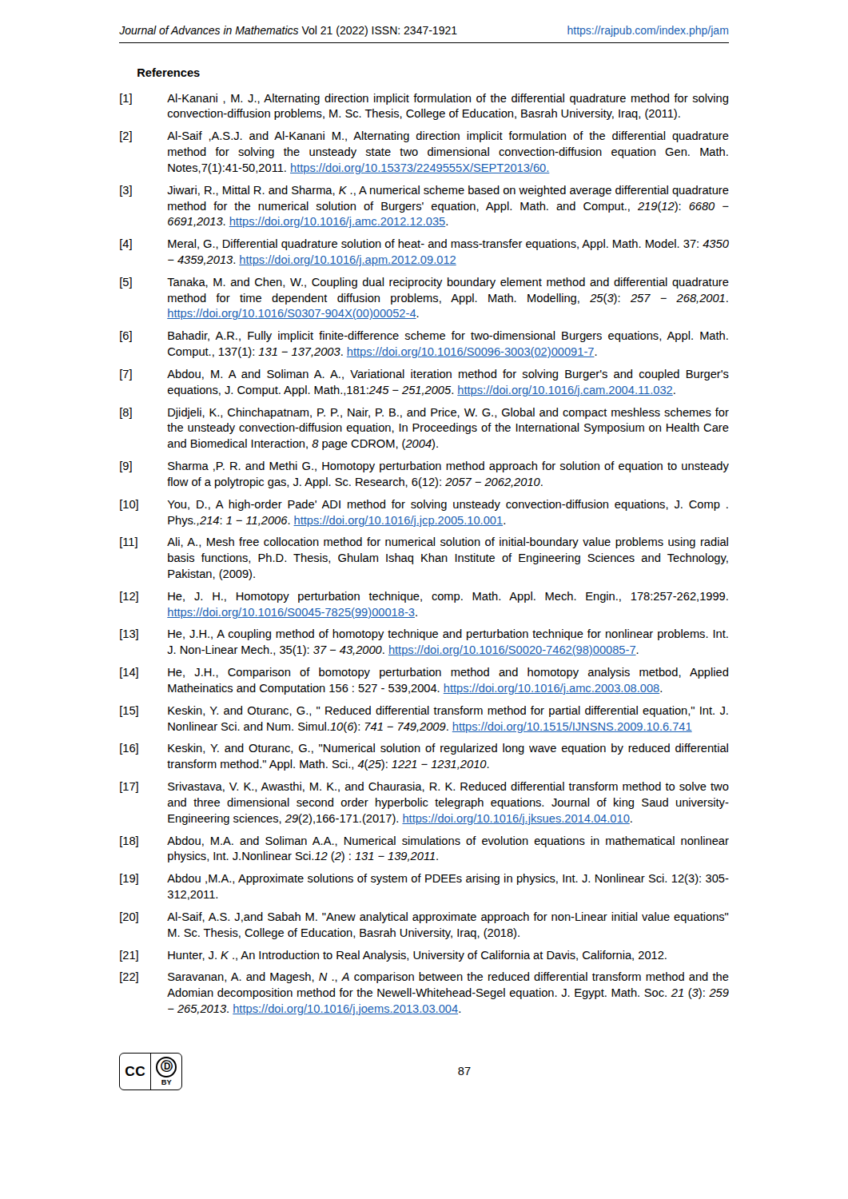Journal of Advances in Mathematics Vol 21 (2022) ISSN: 2347-1921
https://rajpub.com/index.php/jam
References
[1] Al-Kanani , M. J., Alternating direction implicit formulation of the differential quadrature method for solving convection-diffusion problems, M. Sc. Thesis, College of Education, Basrah University, Iraq, (2011).
[2] Al-Saif ,A.S.J. and Al-Kanani M., Alternating direction implicit formulation of the differential quadrature method for solving the unsteady state two dimensional convection-diffusion equation Gen. Math. Notes,7(1):41-50,2011. https://doi.org/10.15373/2249555X/SEPT2013/60.
[3] Jiwari, R., Mittal R. and Sharma, K ., A numerical scheme based on weighted average differential quadrature method for the numerical solution of Burgers' equation, Appl. Math. and Comput., 219(12): 6680 − 6691,2013. https://doi.org/10.1016/j.amc.2012.12.035.
[4] Meral, G., Differential quadrature solution of heat- and mass-transfer equations, Appl. Math. Model. 37: 4350 − 4359,2013. https://doi.org/10.1016/j.apm.2012.09.012
[5] Tanaka, M. and Chen, W., Coupling dual reciprocity boundary element method and differential quadrature method for time dependent diffusion problems, Appl. Math. Modelling, 25(3): 257 − 268,2001. https://doi.org/10.1016/S0307-904X(00)00052-4.
[6] Bahadir, A.R., Fully implicit finite-difference scheme for two-dimensional Burgers equations, Appl. Math. Comput., 137(1): 131 − 137,2003. https://doi.org/10.1016/S0096-3003(02)00091-7.
[7] Abdou, M. A and Soliman A. A., Variational iteration method for solving Burger's and coupled Burger's equations, J. Comput. Appl. Math.,181:245 − 251,2005. https://doi.org/10.1016/j.cam.2004.11.032.
[8] Djidjeli, K., Chinchapatnam, P. P., Nair, P. B., and Price, W. G., Global and compact meshless schemes for the unsteady convection-diffusion equation, In Proceedings of the International Symposium on Health Care and Biomedical Interaction, 8 page CDROM, (2004).
[9] Sharma ,P. R. and Methi G., Homotopy perturbation method approach for solution of equation to unsteady flow of a polytropic gas, J. Appl. Sc. Research, 6(12): 2057 − 2062,2010.
[10] You, D., A high-order Pade' ADI method for solving unsteady convection-diffusion equations, J. Comp . Phys.,214: 1 − 11,2006. https://doi.org/10.1016/j.jcp.2005.10.001.
[11] Ali, A., Mesh free collocation method for numerical solution of initial-boundary value problems using radial basis functions, Ph.D. Thesis, Ghulam Ishaq Khan Institute of Engineering Sciences and Technology, Pakistan, (2009).
[12] He, J. H., Homotopy perturbation technique, comp. Math. Appl. Mech. Engin., 178:257-262,1999. https://doi.org/10.1016/S0045-7825(99)00018-3.
[13] He, J.H., A coupling method of homotopy technique and perturbation technique for nonlinear problems. Int. J. Non-Linear Mech., 35(1): 37 − 43,2000. https://doi.org/10.1016/S0020-7462(98)00085-7.
[14] He, J.H., Comparison of bomotopy perturbation method and homotopy analysis metbod, Applied Matheinatics and Computation 156 : 527 - 539,2004. https://doi.org/10.1016/j.amc.2003.08.008.
[15] Keskin, Y. and Oturanc, G., " Reduced differential transform method for partial differential equation," Int. J. Nonlinear Sci. and Num. Simul.10(6): 741 − 749,2009. https://doi.org/10.1515/IJNSNS.2009.10.6.741
[16] Keskin, Y. and Oturanc, G., "Numerical solution of regularized long wave equation by reduced differential transform method." Appl. Math. Sci., 4(25): 1221 − 1231,2010.
[17] Srivastava, V. K., Awasthi, M. K., and Chaurasia, R. K. Reduced differential transform method to solve two and three dimensional second order hyperbolic telegraph equations. Journal of king Saud university-Engineering sciences, 29(2),166-171.(2017). https://doi.org/10.1016/j.jksues.2014.04.010.
[18] Abdou, M.A. and Soliman A.A., Numerical simulations of evolution equations in mathematical nonlinear physics, Int. J.Nonlinear Sci.12 (2) : 131 − 139,2011.
[19] Abdou ,M.A., Approximate solutions of system of PDEEs arising in physics, Int. J. Nonlinear Sci. 12(3): 305-312,2011.
[20] Al-Saif, A.S. J,and Sabah M. "Anew analytical approximate approach for non-Linear initial value equations" M. Sc. Thesis, College of Education, Basrah University, Iraq, (2018).
[21] Hunter, J. K ., An Introduction to Real Analysis, University of California at Davis, California, 2012.
[22] Saravanan, A. and Magesh, N ., A comparison between the reduced differential transform method and the Adomian decomposition method for the Newell-Whitehead-Segel equation. J. Egypt. Math. Soc. 21 (3): 259 − 265,2013. https://doi.org/10.1016/j.joems.2013.03.004.
CC
Ⓓ BY
87